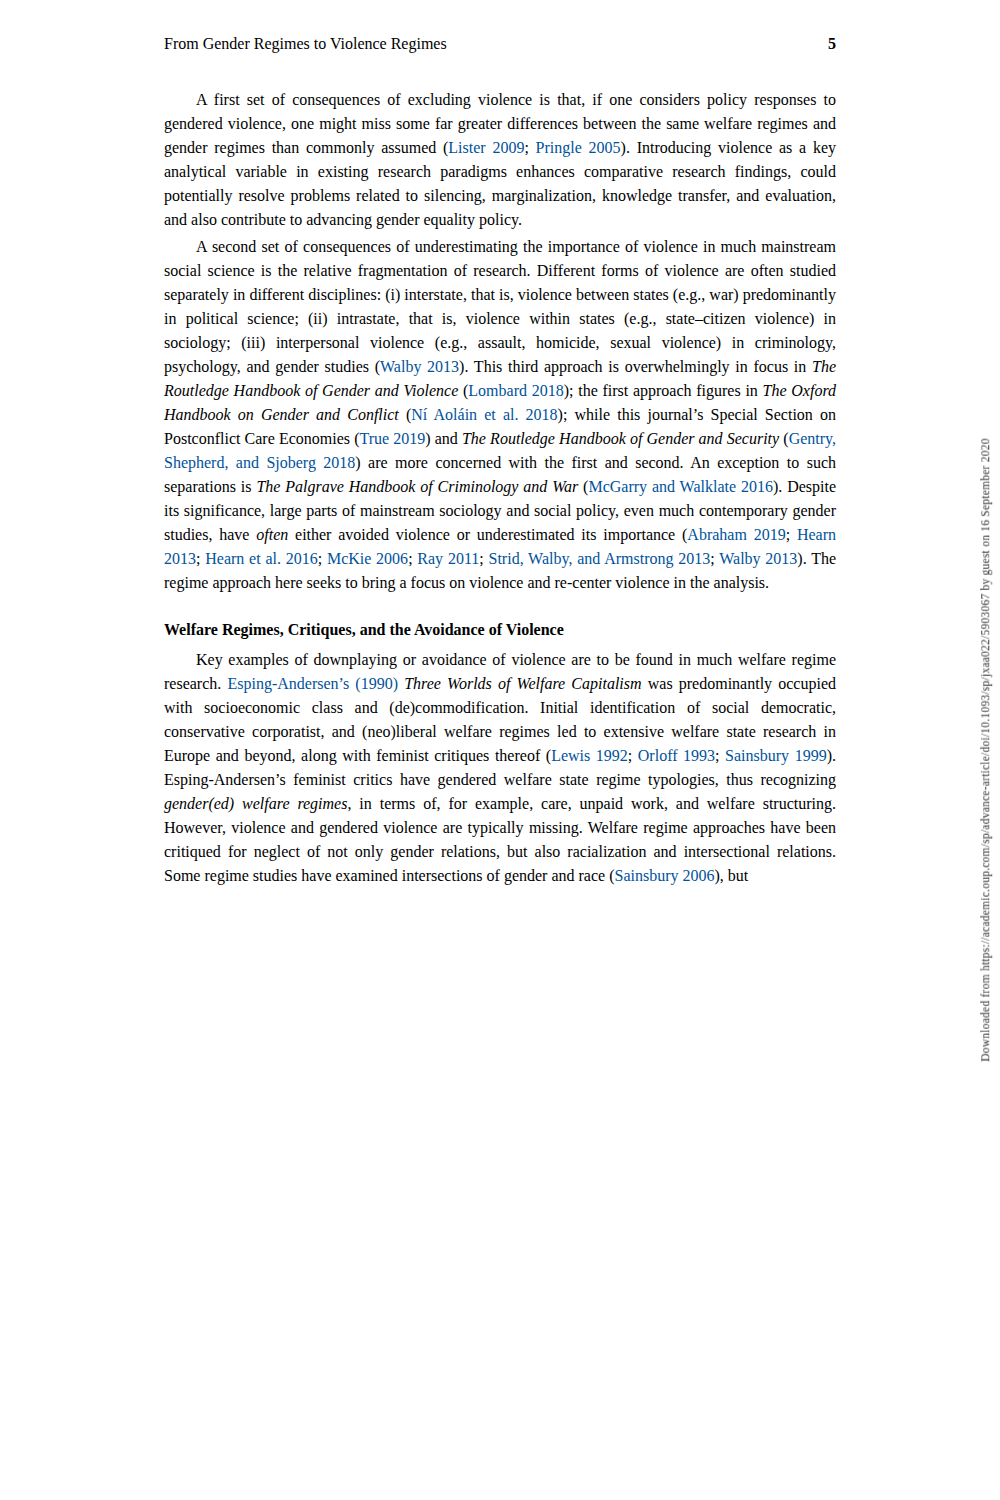From Gender Regimes to Violence Regimes 5
Downloaded from https://academic.oup.com/sp/advance-article/doi/10.1093/sp/jxaa022/5903067 by guest on 16 September 2020
A first set of consequences of excluding violence is that, if one considers policy responses to gendered violence, one might miss some far greater differences between the same welfare regimes and gender regimes than commonly assumed (Lister 2009; Pringle 2005). Introducing violence as a key analytical variable in existing research paradigms enhances comparative research findings, could potentially resolve problems related to silencing, marginalization, knowledge transfer, and evaluation, and also contribute to advancing gender equality policy.
A second set of consequences of underestimating the importance of violence in much mainstream social science is the relative fragmentation of research. Different forms of violence are often studied separately in different disciplines: (i) interstate, that is, violence between states (e.g., war) predominantly in political science; (ii) intrastate, that is, violence within states (e.g., state–citizen violence) in sociology; (iii) interpersonal violence (e.g., assault, homicide, sexual violence) in criminology, psychology, and gender studies (Walby 2013). This third approach is overwhelmingly in focus in The Routledge Handbook of Gender and Violence (Lombard 2018); the first approach figures in The Oxford Handbook on Gender and Conflict (Ní Aoláin et al. 2018); while this journal’s Special Section on Postconflict Care Economies (True 2019) and The Routledge Handbook of Gender and Security (Gentry, Shepherd, and Sjoberg 2018) are more concerned with the first and second. An exception to such separations is The Palgrave Handbook of Criminology and War (McGarry and Walklate 2016). Despite its significance, large parts of mainstream sociology and social policy, even much contemporary gender studies, have often either avoided violence or underestimated its importance (Abraham 2019; Hearn 2013; Hearn et al. 2016; McKie 2006; Ray 2011; Strid, Walby, and Armstrong 2013; Walby 2013). The regime approach here seeks to bring a focus on violence and re-center violence in the analysis.
Welfare Regimes, Critiques, and the Avoidance of Violence
Key examples of downplaying or avoidance of violence are to be found in much welfare regime research. Esping-Andersen’s (1990) Three Worlds of Welfare Capitalism was predominantly occupied with socioeconomic class and (de)commodification. Initial identification of social democratic, conservative corporatist, and (neo)liberal welfare regimes led to extensive welfare state research in Europe and beyond, along with feminist critiques thereof (Lewis 1992; Orloff 1993; Sainsbury 1999). Esping-Andersen’s feminist critics have gendered welfare state regime typologies, thus recognizing gender(ed) welfare regimes, in terms of, for example, care, unpaid work, and welfare structuring. However, violence and gendered violence are typically missing. Welfare regime approaches have been critiqued for neglect of not only gender relations, but also racialization and intersectional relations. Some regime studies have examined intersections of gender and race (Sainsbury 2006), but